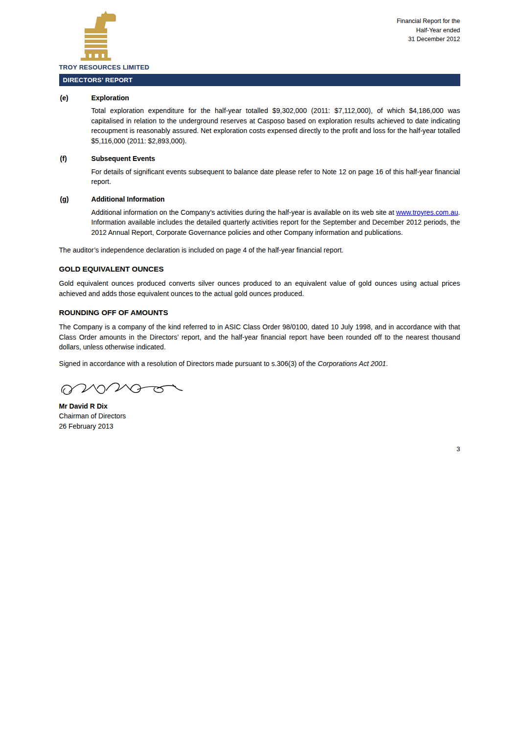TROY RESOURCES LIMITED
Financial Report for the
Half-Year ended
31 December 2012
DIRECTORS’ REPORT
(e)
Exploration
Total exploration expenditure for the half-year totalled $9,302,000 (2011: $7,112,000), of which $4,186,000 was capitalised in relation to the underground reserves at Casposo based on exploration results achieved to date indicating recoupment is reasonably assured. Net exploration costs expensed directly to the profit and loss for the half-year totalled $5,116,000 (2011: $2,893,000).
(f)
Subsequent Events
For details of significant events subsequent to balance date please refer to Note 12 on page 16 of this half-year financial report.
(g)
Additional Information
Additional information on the Company’s activities during the half-year is available on its web site at www.troyres.com.au. Information available includes the detailed quarterly activities report for the September and December 2012 periods, the 2012 Annual Report, Corporate Governance policies and other Company information and publications.
The auditor’s independence declaration is included on page 4 of the half-year financial report.
GOLD EQUIVALENT OUNCES
Gold equivalent ounces produced converts silver ounces produced to an equivalent value of gold ounces using actual prices achieved and adds those equivalent ounces to the actual gold ounces produced.
ROUNDING OFF OF AMOUNTS
The Company is a company of the kind referred to in ASIC Class Order 98/0100, dated 10 July 1998, and in accordance with that Class Order amounts in the Directors’ report, and the half-year financial report have been rounded off to the nearest thousand dollars, unless otherwise indicated.
Signed in accordance with a resolution of Directors made pursuant to s.306(3) of the Corporations Act 2001.
Mr David R Dix
Chairman of Directors
26 February 2013
3